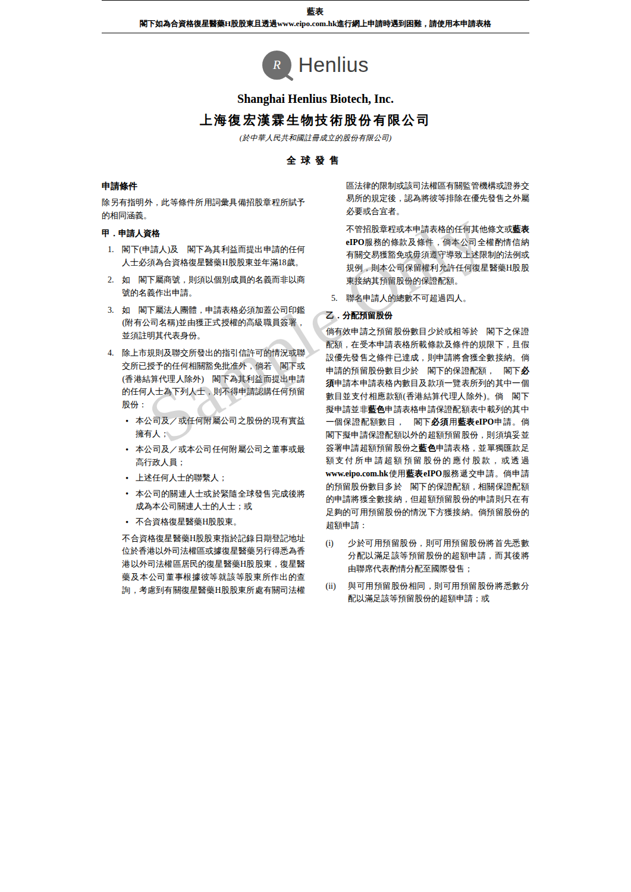藍表
閣下如為合資格復星醫藥H股股東且透過www.eipo.com.hk進行網上申請時遇到困難，請使用本申請表格
R Henlius
Shanghai Henlius Biotech, Inc.
上海復宏漢霖生物技術股份有限公司
(於中華人民共和國註冊成立的股份有限公司)
全球發售
申請條件
除另有指明外，此等條件所用詞彙具備招股章程所賦予的相同涵義。
甲．申請人資格
閣下(申請人)及　閣下為其利益而提出申請的任何人士必須為合資格復星醫藥H股股東並年滿18歲。
如　閣下屬商號，則須以個別成員的名義而非以商號的名義作出申請。
如　閣下屬法人團體，申請表格必須加蓋公司印鑑(附有公司名稱)並由獲正式授權的高級職員簽署，並須註明其代表身份。
除上市規則及聯交所發出的指引信許可的情況或聯交所已授予的任何相關豁免批准外，倘若　閣下或(香港結算代理人除外)　閣下為其利益而提出申請的任何人士為下列人士，則不得申請認購任何預留股份：
本公司及／或任何附屬公司之股份的現有實益擁有人；
本公司及／或本公司任何附屬公司之董事或最高行政人員；
上述任何人士的聯繫人；
本公司的關連人士或於緊隨全球發售完成後將成為本公司關連人士的人士；或
不合資格復星醫藥H股股東。
不合資格復星醫藥H股股東指於記錄日期登記地址位於香港以外司法權區或據復星醫藥另行得悉為香港以外司法權區居民的復星醫藥H股股東，復星醫藥及本公司董事根據彼等就該等股東所作出的查詢，考慮到有關復星醫藥H股股東所處有關司法權區法律的限制或該司法權區有關監管機構或證券交易所的規定後，認為將彼等排除在優先發售之外屬必要或合宜者。
不管招股章程或本申請表格的任何其他條文或藍表eIPO服務的條款及條件，倘本公司全權酌情信納有關交易獲豁免或毋須遵守導致上述限制的法例或規例，則本公司保留權利允許任何復星醫藥H股股東接納其預留股份的保證配額。
聯名申請人的總數不可超過四人。
乙．分配預留股份
倘有效申請之預留股份數目少於或相等於　閣下之保證配額，在受本申請表格所載條款及條件的規限下，且假設優先發售之條件已達成，則申請將會獲全數接納。倘申請的預留股份數目少於　閣下的保證配額，　閣下必須申請本申請表格內數目及款項一覽表所列的其中一個數目並支付相應款額(香港結算代理人除外)。倘　閣下擬申請並非藍色申請表格申請保證配額表中載列的其中一個保證配額數目，　閣下必須用藍表eIPO申請。倘　閣下擬申請保證配額以外的超額預留股份，則須填妥並簽署申請超額預留股份之藍色申請表格，並單獨匯款足額支付所申請超額預留股份的應付股款，或透過www.eipo.com.hk使用藍表eIPO服務遞交申請。倘申請的預留股份數目多於　閣下的保證配額，相關保證配額的申請將獲全數接納，但超額預留股份的申請則只在有足夠的可用預留股份的情況下方獲接納。倘預留股份的超額申請：
少於可用預留股份，則可用預留股份將首先悉數分配以滿足該等預留股份的超額申請，而其後將由聯席代表酌情分配至國際發售；
與可用預留股份相同，則可用預留股份將悉數分配以滿足該等預留股份的超額申請；或
Sample Only